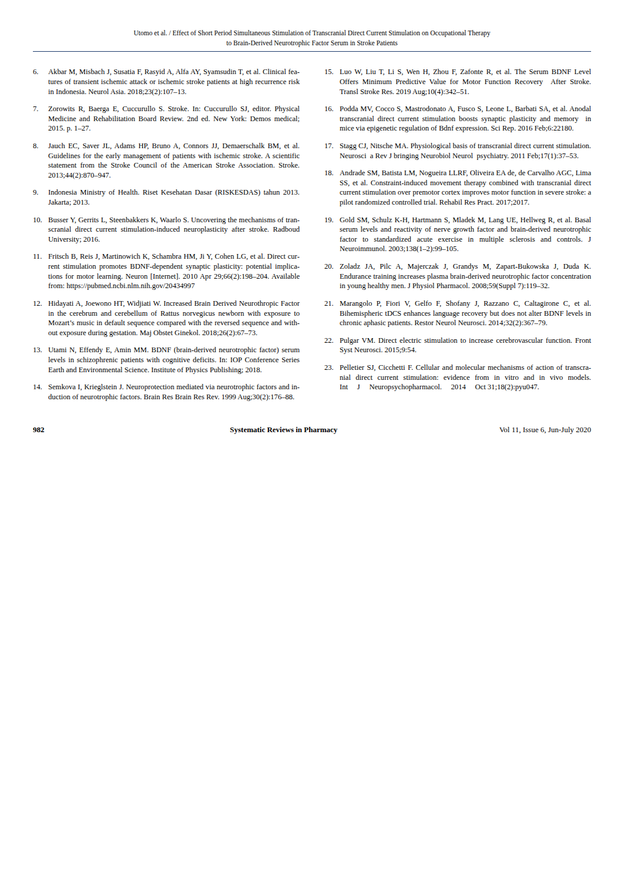Utomo et al. / Effect of Short Period Simultaneous Stimulation of Transcranial Direct Current Stimulation on Occupational Therapy
to Brain-Derived Neurotrophic Factor Serum in Stroke Patients
Akbar M, Misbach J, Susatia F, Rasyid A, Alfa AY, Syamsudin T, et al. Clinical features of transient ischemic attack or ischemic stroke patients at high recurrence risk in Indonesia. Neurol Asia. 2018;23(2):107–13.
Zorowits R, Baerga E, Cuccurullo S. Stroke. In: Cuccurullo SJ, editor. Physical Medicine and Rehabilitation Board Review. 2nd ed. New York: Demos medical; 2015. p. 1–27.
Jauch EC, Saver JL, Adams HP, Bruno A, Connors JJ, Demaerschalk BM, et al. Guidelines for the early management of patients with ischemic stroke. A scientific statement from the Stroke Council of the American Stroke Association. Stroke. 2013;44(2):870–947.
Indonesia Ministry of Health. Riset Kesehatan Dasar (RISKESDAS) tahun 2013. Jakarta; 2013.
Busser Y, Gerrits L, Steenbakkers K, Waarlo S. Uncovering the mechanisms of transcranial direct current stimulation-induced neuroplasticity after stroke. Radboud University; 2016.
Fritsch B, Reis J, Martinowich K, Schambra HM, Ji Y, Cohen LG, et al. Direct current stimulation promotes BDNF-dependent synaptic plasticity: potential implications for motor learning. Neuron [Internet]. 2010 Apr 29;66(2):198–204. Available from: https://pubmed.ncbi.nlm.nih.gov/20434997
Hidayati A, Joewono HT, Widjiati W. Increased Brain Derived Neurothropic Factor in the cerebrum and cerebellum of Rattus norvegicus newborn with exposure to Mozart’s music in default sequence compared with the reversed sequence and without exposure during gestation. Maj Obstet Ginekol. 2018;26(2):67–73.
Utami N, Effendy E, Amin MM. BDNF (brain-derived neurotrophic factor) serum levels in schizophrenic patients with cognitive deficits. In: IOP Conference Series Earth and Environmental Science. Institute of Physics Publishing; 2018.
Semkova I, Krieglstein J. Neuroprotection mediated via neurotrophic factors and induction of neurotrophic factors. Brain Res Brain Res Rev. 1999 Aug;30(2):176–88.
Luo W, Liu T, Li S, Wen H, Zhou F, Zafonte R, et al. The Serum BDNF Level Offers Minimum Predictive Value for Motor Function Recovery After Stroke. Transl Stroke Res. 2019 Aug;10(4):342–51.
Podda MV, Cocco S, Mastrodonato A, Fusco S, Leone L, Barbati SA, et al. Anodal transcranial direct current stimulation boosts synaptic plasticity and memory in mice via epigenetic regulation of Bdnf expression. Sci Rep. 2016 Feb;6:22180.
Stagg CJ, Nitsche MA. Physiological basis of transcranial direct current stimulation. Neurosci a Rev J bringing Neurobiol Neurol psychiatry. 2011 Feb;17(1):37–53.
Andrade SM, Batista LM, Nogueira LLRF, Oliveira EA de, de Carvalho AGC, Lima SS, et al. Constraint-induced movement therapy combined with transcranial direct current stimulation over premotor cortex improves motor function in severe stroke: a pilot randomized controlled trial. Rehabil Res Pract. 2017;2017.
Gold SM, Schulz K-H, Hartmann S, Mladek M, Lang UE, Hellweg R, et al. Basal serum levels and reactivity of nerve growth factor and brain-derived neurotrophic factor to standardized acute exercise in multiple sclerosis and controls. J Neuroimmunol. 2003;138(1–2):99–105.
Zoladz JA, Pilc A, Majerczak J, Grandys M, Zapart-Bukowska J, Duda K. Endurance training increases plasma brain-derived neurotrophic factor concentration in young healthy men. J Physiol Pharmacol. 2008;59(Suppl 7):119–32.
Marangolo P, Fiori V, Gelfo F, Shofany J, Razzano C, Caltagirone C, et al. Bihemispheric tDCS enhances language recovery but does not alter BDNF levels in chronic aphasic patients. Restor Neurol Neurosci. 2014;32(2):367–79.
Pulgar VM. Direct electric stimulation to increase cerebrovascular function. Front Syst Neurosci. 2015;9:54.
Pelletier SJ, Cicchetti F. Cellular and molecular mechanisms of action of transcranial direct current stimulation: evidence from in vitro and in vivo models. Int J Neuropsychopharmacol. 2014 Oct 31;18(2):pyu047.
982
Systematic Reviews in Pharmacy
Vol 11, Issue 6, Jun-July 2020